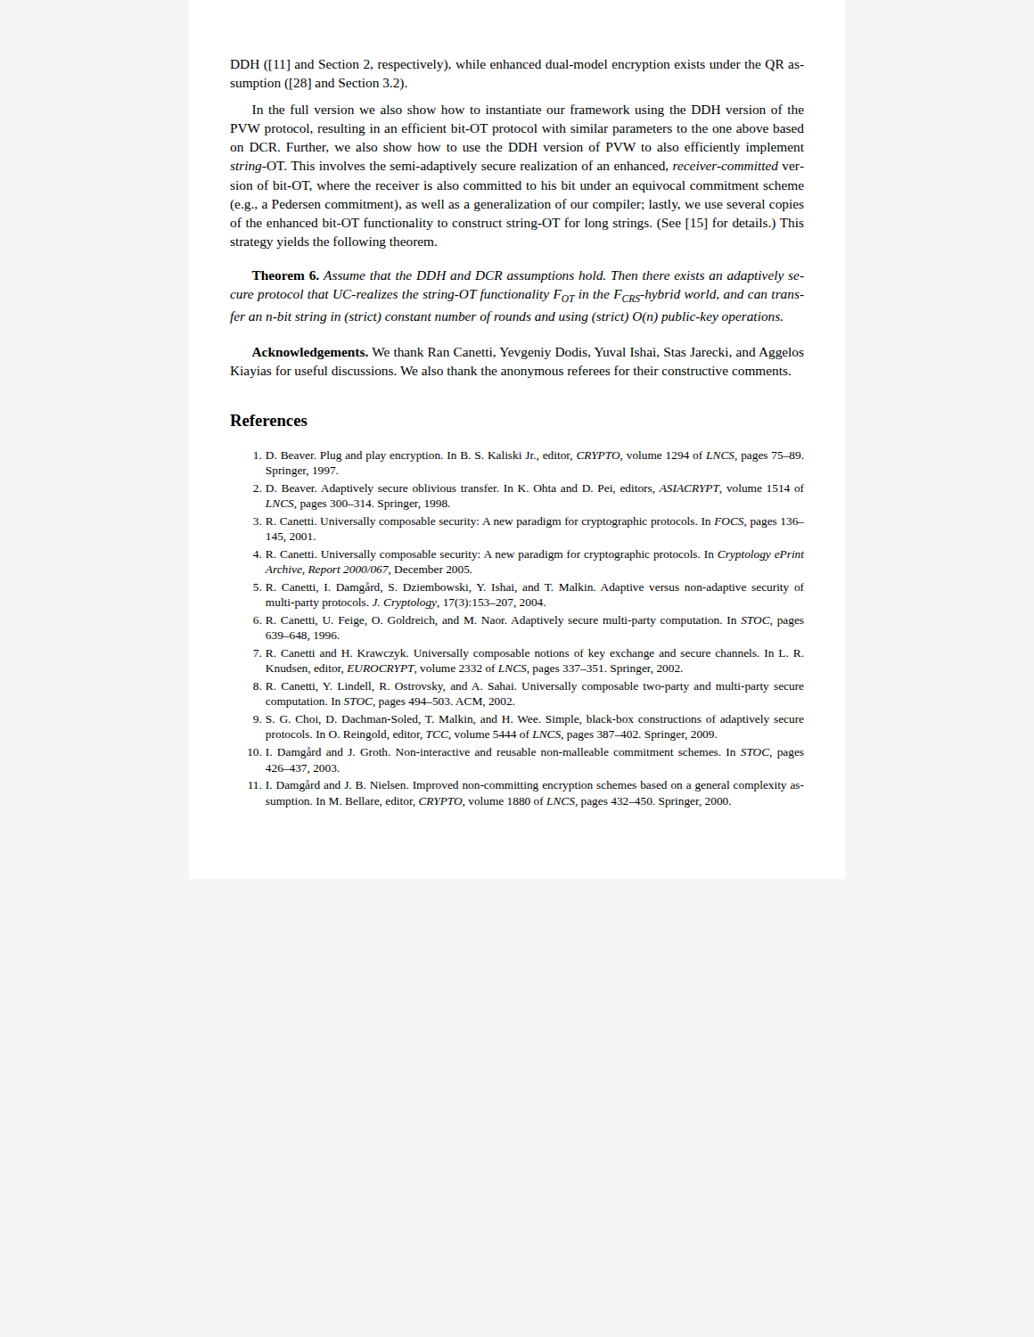DDH ([11] and Section 2, respectively), while enhanced dual-model encryption exists under the QR assumption ([28] and Section 3.2).
In the full version we also show how to instantiate our framework using the DDH version of the PVW protocol, resulting in an efficient bit-OT protocol with similar parameters to the one above based on DCR. Further, we also show how to use the DDH version of PVW to also efficiently implement string-OT. This involves the semi-adaptively secure realization of an enhanced, receiver-committed version of bit-OT, where the receiver is also committed to his bit under an equivocal commitment scheme (e.g., a Pedersen commitment), as well as a generalization of our compiler; lastly, we use several copies of the enhanced bit-OT functionality to construct string-OT for long strings. (See [15] for details.) This strategy yields the following theorem.
Theorem 6. Assume that the DDH and DCR assumptions hold. Then there exists an adaptively secure protocol that UC-realizes the string-OT functionality FOT in the FCRS-hybrid world, and can transfer an n-bit string in (strict) constant number of rounds and using (strict) O(n) public-key operations.
Acknowledgements. We thank Ran Canetti, Yevgeniy Dodis, Yuval Ishai, Stas Jarecki, and Aggelos Kiayias for useful discussions. We also thank the anonymous referees for their constructive comments.
References
D. Beaver. Plug and play encryption. In B. S. Kaliski Jr., editor, CRYPTO, volume 1294 of LNCS, pages 75–89. Springer, 1997.
D. Beaver. Adaptively secure oblivious transfer. In K. Ohta and D. Pei, editors, ASIACRYPT, volume 1514 of LNCS, pages 300–314. Springer, 1998.
R. Canetti. Universally composable security: A new paradigm for cryptographic protocols. In FOCS, pages 136–145, 2001.
R. Canetti. Universally composable security: A new paradigm for cryptographic protocols. In Cryptology ePrint Archive, Report 2000/067, December 2005.
R. Canetti, I. Damgård, S. Dziembowski, Y. Ishai, and T. Malkin. Adaptive versus non-adaptive security of multi-party protocols. J. Cryptology, 17(3):153–207, 2004.
R. Canetti, U. Feige, O. Goldreich, and M. Naor. Adaptively secure multi-party computation. In STOC, pages 639–648, 1996.
R. Canetti and H. Krawczyk. Universally composable notions of key exchange and secure channels. In L. R. Knudsen, editor, EUROCRYPT, volume 2332 of LNCS, pages 337–351. Springer, 2002.
R. Canetti, Y. Lindell, R. Ostrovsky, and A. Sahai. Universally composable two-party and multi-party secure computation. In STOC, pages 494–503. ACM, 2002.
S. G. Choi, D. Dachman-Soled, T. Malkin, and H. Wee. Simple, black-box constructions of adaptively secure protocols. In O. Reingold, editor, TCC, volume 5444 of LNCS, pages 387–402. Springer, 2009.
I. Damgård and J. Groth. Non-interactive and reusable non-malleable commitment schemes. In STOC, pages 426–437, 2003.
I. Damgård and J. B. Nielsen. Improved non-committing encryption schemes based on a general complexity assumption. In M. Bellare, editor, CRYPTO, volume 1880 of LNCS, pages 432–450. Springer, 2000.